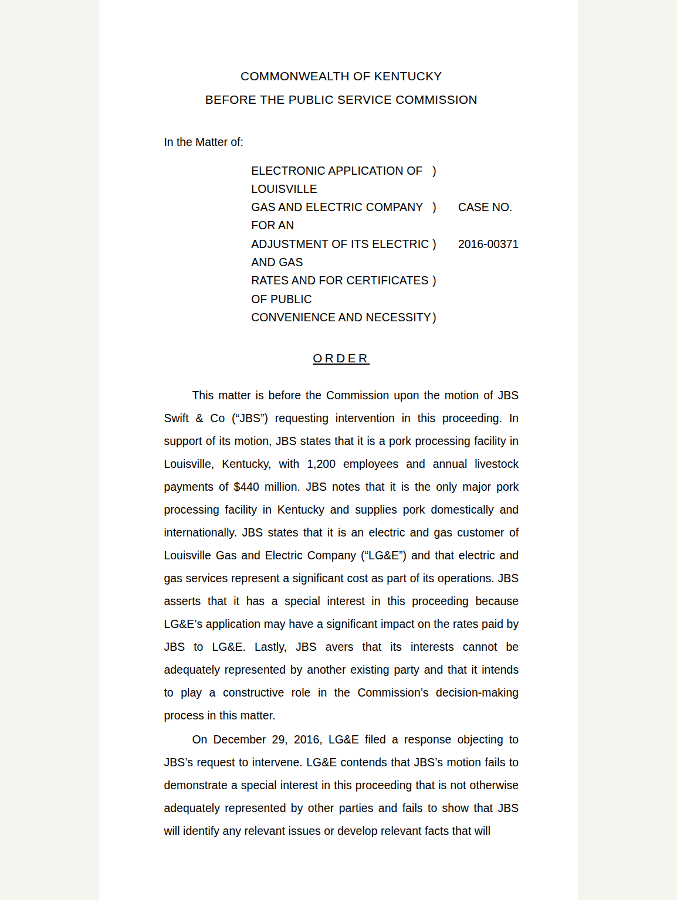COMMONWEALTH OF KENTUCKY
BEFORE THE PUBLIC SERVICE COMMISSION
In the Matter of:
| ELECTRONIC APPLICATION OF LOUISVILLE | ) | |
| GAS AND ELECTRIC COMPANY FOR AN | ) | CASE NO. |
| ADJUSTMENT OF ITS ELECTRIC AND GAS | ) | 2016-00371 |
| RATES AND FOR CERTIFICATES OF PUBLIC | ) | |
| CONVENIENCE AND NECESSITY | ) | |
ORDER
This matter is before the Commission upon the motion of JBS Swift & Co (“JBS”) requesting intervention in this proceeding. In support of its motion, JBS states that it is a pork processing facility in Louisville, Kentucky, with 1,200 employees and annual livestock payments of $440 million. JBS notes that it is the only major pork processing facility in Kentucky and supplies pork domestically and internationally. JBS states that it is an electric and gas customer of Louisville Gas and Electric Company (“LG&E”) and that electric and gas services represent a significant cost as part of its operations. JBS asserts that it has a special interest in this proceeding because LG&E’s application may have a significant impact on the rates paid by JBS to LG&E. Lastly, JBS avers that its interests cannot be adequately represented by another existing party and that it intends to play a constructive role in the Commission’s decision-making process in this matter.
On December 29, 2016, LG&E filed a response objecting to JBS’s request to intervene. LG&E contends that JBS’s motion fails to demonstrate a special interest in this proceeding that is not otherwise adequately represented by other parties and fails to show that JBS will identify any relevant issues or develop relevant facts that will